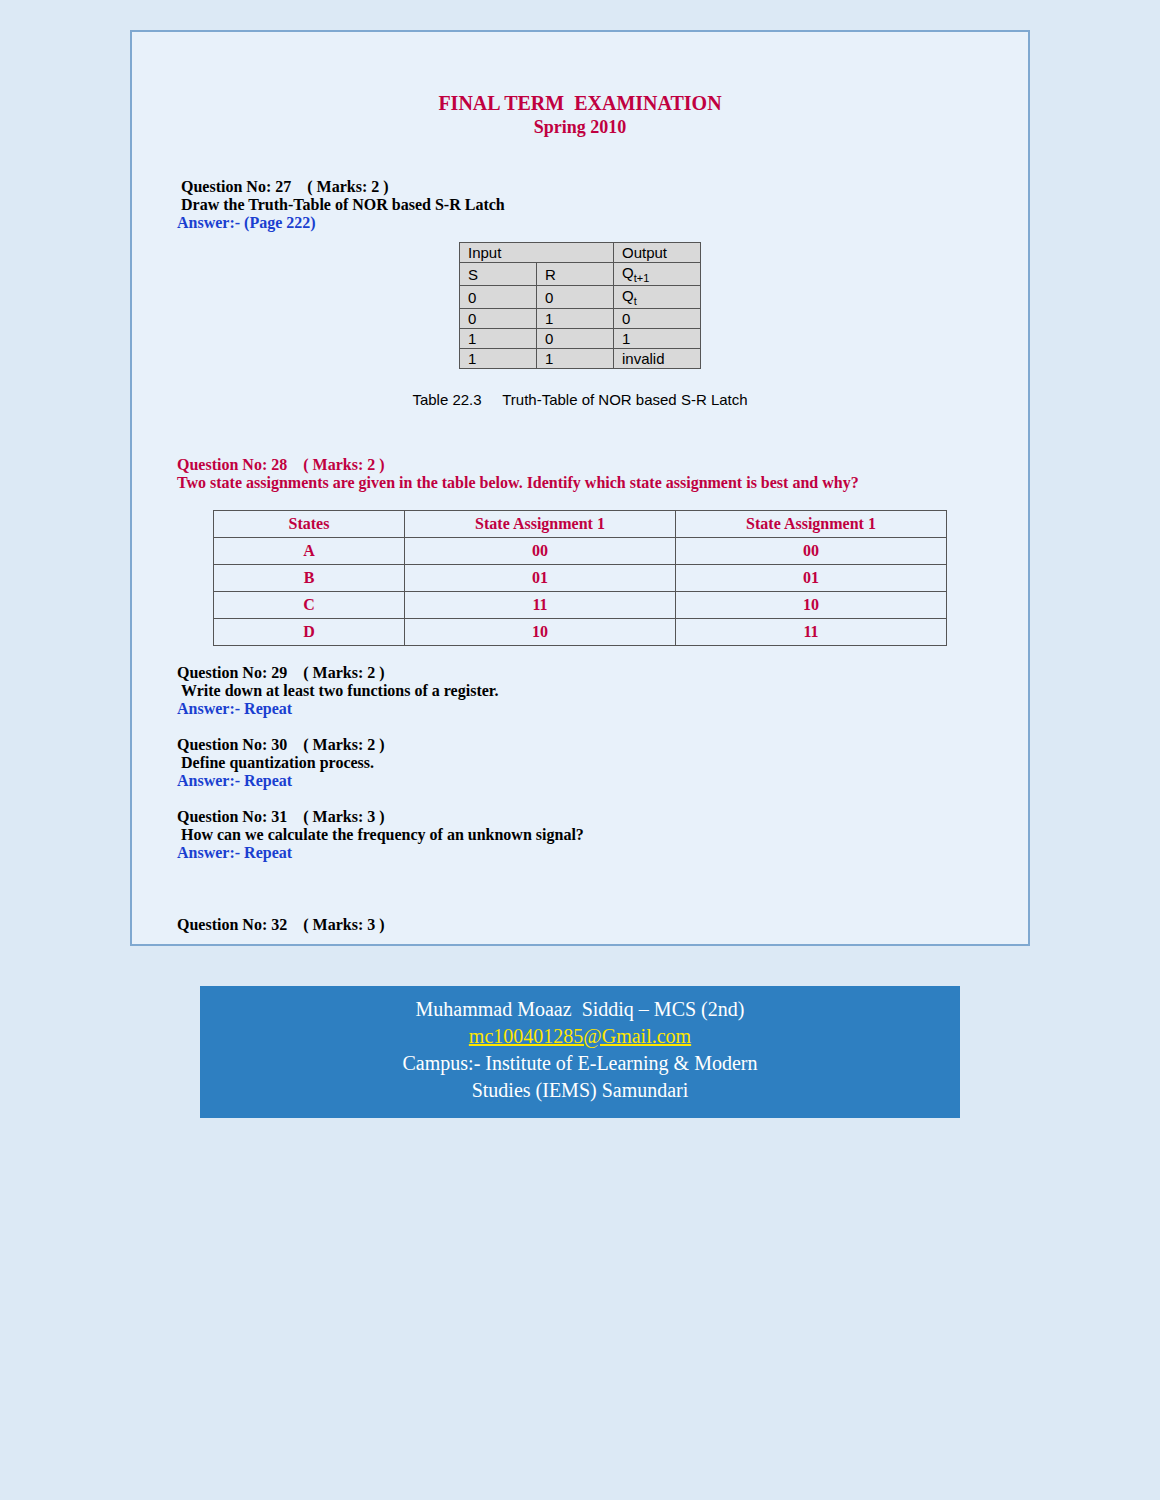FINAL TERM EXAMINATION
Spring 2010
Question No: 27 ( Marks: 2 )
Draw the Truth-Table of NOR based S-R Latch
Answer:- (Page 222)
| Input | Output |
| S | R | Q t+1 |
| 0 | 0 | Q t |
| 0 | 1 | 0 |
| 1 | 0 | 1 |
| 1 | 1 | invalid |
Table 22.3 Truth-Table of NOR based S-R Latch
Question No: 28 ( Marks: 2 )
Two state assignments are given in the table below. Identify which state assignment is best and why?
| States | State Assignment 1 | State Assignment 1 |
| A | 00 | 00 |
| B | 01 | 01 |
| C | 11 | 10 |
| D | 10 | 11 |
Question No: 29 ( Marks: 2 )
Write down at least two functions of a register.
Answer:- Repeat
Question No: 30 ( Marks: 2 )
Define quantization process.
Answer:- Repeat
Question No: 31 ( Marks: 3 )
How can we calculate the frequency of an unknown signal?
Answer:- Repeat
Question No: 32 ( Marks: 3 )
Muhammad Moaaz Siddiq – MCS (2nd)
mc100401285@Gmail.com
Campus:- Institute of E-Learning & Modern
Studies (IEMS) Samundari